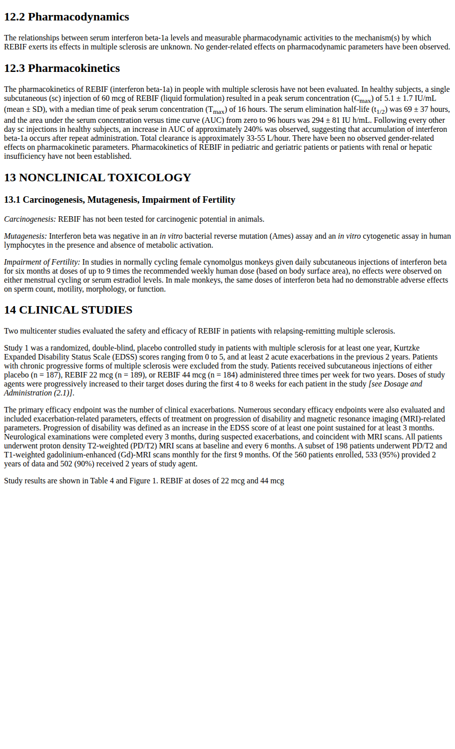12.2 Pharmacodynamics
The relationships between serum interferon beta-1a levels and measurable pharmacodynamic activities to the mechanism(s) by which REBIF exerts its effects in multiple sclerosis are unknown. No gender-related effects on pharmacodynamic parameters have been observed.
12.3 Pharmacokinetics
The pharmacokinetics of REBIF (interferon beta-1a) in people with multiple sclerosis have not been evaluated. In healthy subjects, a single subcutaneous (sc) injection of 60 mcg of REBIF (liquid formulation) resulted in a peak serum concentration (Cmax) of 5.1 ± 1.7 IU/mL (mean ± SD), with a median time of peak serum concentration (Tmax) of 16 hours. The serum elimination half-life (t1/2) was 69 ± 37 hours, and the area under the serum concentration versus time curve (AUC) from zero to 96 hours was 294 ± 81 IU h/mL. Following every other day sc injections in healthy subjects, an increase in AUC of approximately 240% was observed, suggesting that accumulation of interferon beta-1a occurs after repeat administration. Total clearance is approximately 33-55 L/hour. There have been no observed gender-related effects on pharmacokinetic parameters. Pharmacokinetics of REBIF in pediatric and geriatric patients or patients with renal or hepatic insufficiency have not been established.
13 NONCLINICAL TOXICOLOGY
13.1 Carcinogenesis, Mutagenesis, Impairment of Fertility
Carcinogenesis: REBIF has not been tested for carcinogenic potential in animals.
Mutagenesis: Interferon beta was negative in an in vitro bacterial reverse mutation (Ames) assay and an in vitro cytogenetic assay in human lymphocytes in the presence and absence of metabolic activation.
Impairment of Fertility: In studies in normally cycling female cynomolgus monkeys given daily subcutaneous injections of interferon beta for six months at doses of up to 9 times the recommended weekly human dose (based on body surface area), no effects were observed on either menstrual cycling or serum estradiol levels. In male monkeys, the same doses of interferon beta had no demonstrable adverse effects on sperm count, motility, morphology, or function.
14 CLINICAL STUDIES
Two multicenter studies evaluated the safety and efficacy of REBIF in patients with relapsing-remitting multiple sclerosis.
Study 1 was a randomized, double-blind, placebo controlled study in patients with multiple sclerosis for at least one year, Kurtzke Expanded Disability Status Scale (EDSS) scores ranging from 0 to 5, and at least 2 acute exacerbations in the previous 2 years. Patients with chronic progressive forms of multiple sclerosis were excluded from the study. Patients received subcutaneous injections of either placebo (n = 187), REBIF 22 mcg (n = 189), or REBIF 44 mcg (n = 184) administered three times per week for two years. Doses of study agents were progressively increased to their target doses during the first 4 to 8 weeks for each patient in the study [see Dosage and Administration (2.1)].
The primary efficacy endpoint was the number of clinical exacerbations. Numerous secondary efficacy endpoints were also evaluated and included exacerbation-related parameters, effects of treatment on progression of disability and magnetic resonance imaging (MRI)-related parameters. Progression of disability was defined as an increase in the EDSS score of at least one point sustained for at least 3 months. Neurological examinations were completed every 3 months, during suspected exacerbations, and coincident with MRI scans. All patients underwent proton density T2-weighted (PD/T2) MRI scans at baseline and every 6 months. A subset of 198 patients underwent PD/T2 and T1-weighted gadolinium-enhanced (Gd)-MRI scans monthly for the first 9 months. Of the 560 patients enrolled, 533 (95%) provided 2 years of data and 502 (90%) received 2 years of study agent.
Study results are shown in Table 4 and Figure 1. REBIF at doses of 22 mcg and 44 mcg